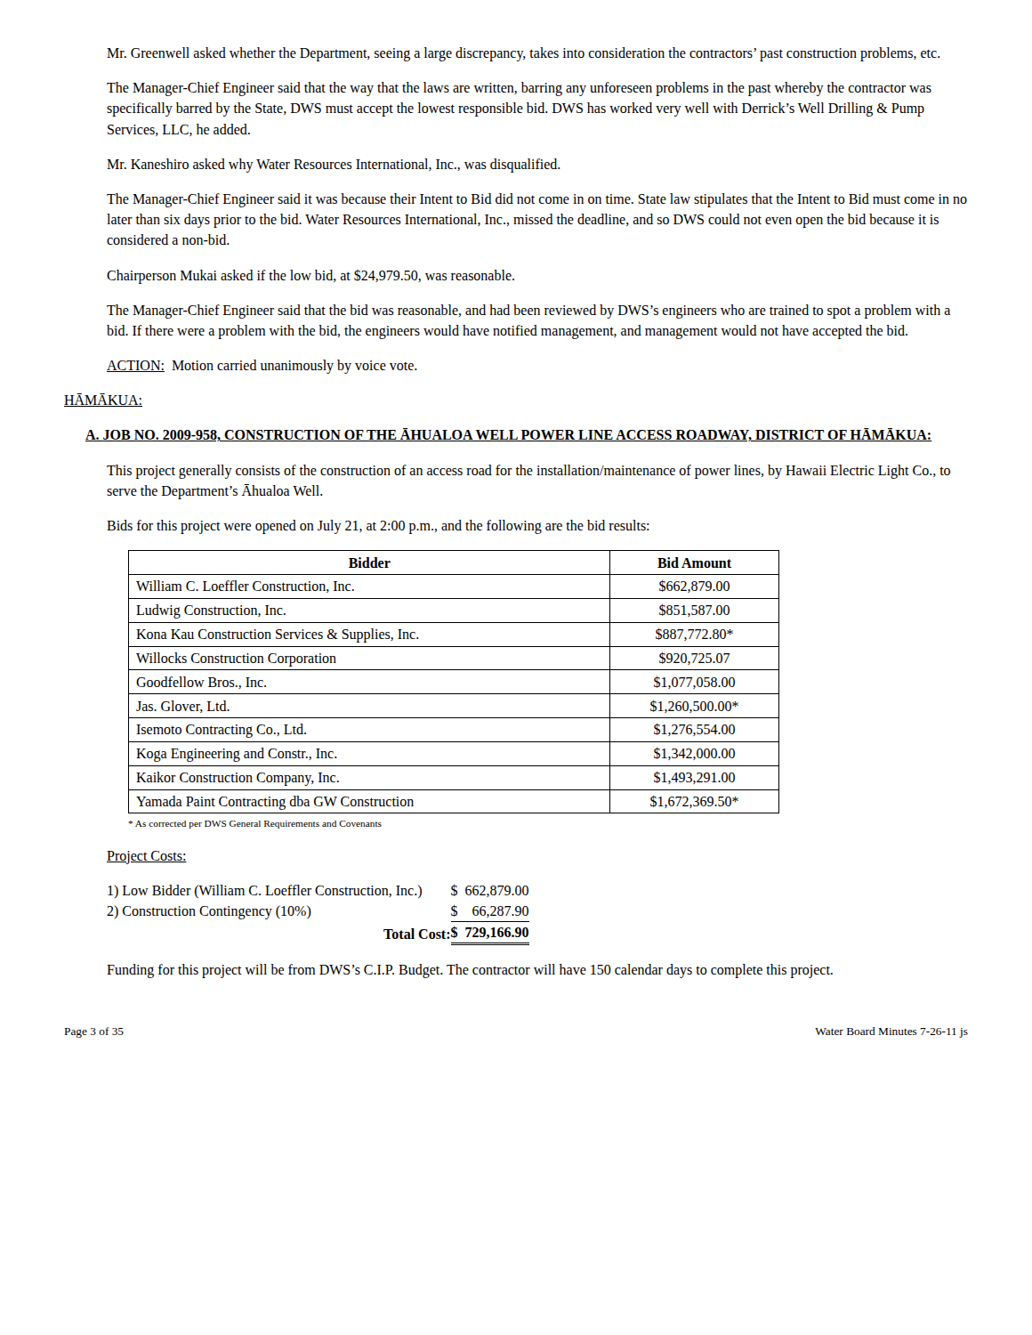Mr. Greenwell asked whether the Department, seeing a large discrepancy, takes into consideration the contractors’ past construction problems, etc.
The Manager-Chief Engineer said that the way that the laws are written, barring any unforeseen problems in the past whereby the contractor was specifically barred by the State, DWS must accept the lowest responsible bid. DWS has worked very well with Derrick’s Well Drilling & Pump Services, LLC, he added.
Mr. Kaneshiro asked why Water Resources International, Inc., was disqualified.
The Manager-Chief Engineer said it was because their Intent to Bid did not come in on time. State law stipulates that the Intent to Bid must come in no later than six days prior to the bid. Water Resources International, Inc., missed the deadline, and so DWS could not even open the bid because it is considered a non-bid.
Chairperson Mukai asked if the low bid, at $24,979.50, was reasonable.
The Manager-Chief Engineer said that the bid was reasonable, and had been reviewed by DWS’s engineers who are trained to spot a problem with a bid. If there were a problem with the bid, the engineers would have notified management, and management would not have accepted the bid.
ACTION: Motion carried unanimously by voice vote.
HĀMĀKUA:
A. JOB NO. 2009-958, CONSTRUCTION OF THE ĀHUALOA WELL POWER LINE ACCESS ROADWAY, DISTRICT OF HĀMĀKUA:
This project generally consists of the construction of an access road for the installation/maintenance of power lines, by Hawaii Electric Light Co., to serve the Department’s Āhualoa Well.
Bids for this project were opened on July 21, at 2:00 p.m., and the following are the bid results:
| Bidder | Bid Amount |
| --- | --- |
| William C. Loeffler Construction, Inc. | $662,879.00 |
| Ludwig Construction, Inc. | $851,587.00 |
| Kona Kau Construction Services & Supplies, Inc. | $887,772.80* |
| Willocks Construction Corporation | $920,725.07 |
| Goodfellow Bros., Inc. | $1,077,058.00 |
| Jas. Glover, Ltd. | $1,260,500.00* |
| Isemoto Contracting Co., Ltd. | $1,276,554.00 |
| Koga Engineering and Constr., Inc. | $1,342,000.00 |
| Kaikor Construction Company, Inc. | $1,493,291.00 |
| Yamada Paint Contracting dba GW Construction | $1,672,369.50* |
* As corrected per DWS General Requirements and Covenants
Project Costs:
| 1) Low Bidder (William C. Loeffler Construction, Inc.) | $ 662,879.00 |
| 2) Construction Contingency (10%) | $ 66,287.90 |
| Total Cost: | $ 729,166.90 |
Funding for this project will be from DWS’s C.I.P. Budget. The contractor will have 150 calendar days to complete this project.
Page 3 of 35 Water Board Minutes 7-26-11 js